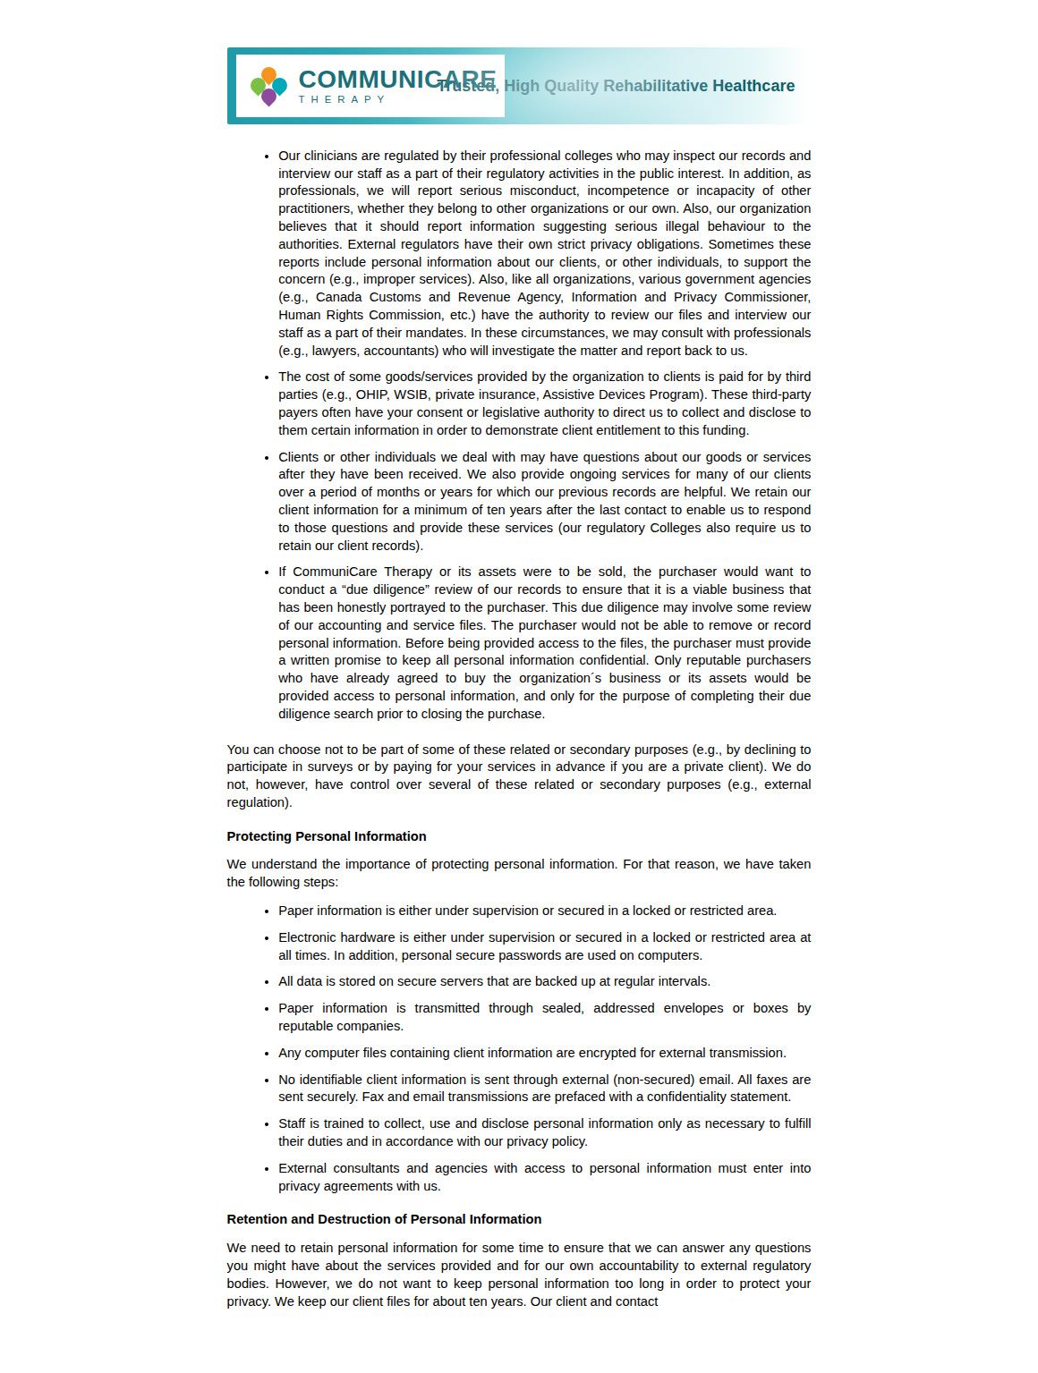COMMUNICARE
THERAPY
Trusted, High Quality Rehabilitative Healthcare
Our clinicians are regulated by their professional colleges who may inspect our records and interview our staff as a part of their regulatory activities in the public interest. In addition, as professionals, we will report serious misconduct, incompetence or incapacity of other practitioners, whether they belong to other organizations or our own. Also, our organization believes that it should report information suggesting serious illegal behaviour to the authorities. External regulators have their own strict privacy obligations. Sometimes these reports include personal information about our clients, or other individuals, to support the concern (e.g., improper services). Also, like all organizations, various government agencies (e.g., Canada Customs and Revenue Agency, Information and Privacy Commissioner, Human Rights Commission, etc.) have the authority to review our files and interview our staff as a part of their mandates. In these circumstances, we may consult with professionals (e.g., lawyers, accountants) who will investigate the matter and report back to us.
The cost of some goods/services provided by the organization to clients is paid for by third parties (e.g., OHIP, WSIB, private insurance, Assistive Devices Program). These third-party payers often have your consent or legislative authority to direct us to collect and disclose to them certain information in order to demonstrate client entitlement to this funding.
Clients or other individuals we deal with may have questions about our goods or services after they have been received. We also provide ongoing services for many of our clients over a period of months or years for which our previous records are helpful. We retain our client information for a minimum of ten years after the last contact to enable us to respond to those questions and provide these services (our regulatory Colleges also require us to retain our client records).
If CommuniCare Therapy or its assets were to be sold, the purchaser would want to conduct a “due diligence” review of our records to ensure that it is a viable business that has been honestly portrayed to the purchaser. This due diligence may involve some review of our accounting and service files. The purchaser would not be able to remove or record personal information. Before being provided access to the files, the purchaser must provide a written promise to keep all personal information confidential. Only reputable purchasers who have already agreed to buy the organization´s business or its assets would be provided access to personal information, and only for the purpose of completing their due diligence search prior to closing the purchase.
You can choose not to be part of some of these related or secondary purposes (e.g., by declining to participate in surveys or by paying for your services in advance if you are a private client). We do not, however, have control over several of these related or secondary purposes (e.g., external regulation).
Protecting Personal Information
We understand the importance of protecting personal information. For that reason, we have taken the following steps:
Paper information is either under supervision or secured in a locked or restricted area.
Electronic hardware is either under supervision or secured in a locked or restricted area at all times. In addition, personal secure passwords are used on computers.
All data is stored on secure servers that are backed up at regular intervals.
Paper information is transmitted through sealed, addressed envelopes or boxes by reputable companies.
Any computer files containing client information are encrypted for external transmission.
No identifiable client information is sent through external (non-secured) email. All faxes are sent securely. Fax and email transmissions are prefaced with a confidentiality statement.
Staff is trained to collect, use and disclose personal information only as necessary to fulfill their duties and in accordance with our privacy policy.
External consultants and agencies with access to personal information must enter into privacy agreements with us.
Retention and Destruction of Personal Information
We need to retain personal information for some time to ensure that we can answer any questions you might have about the services provided and for our own accountability to external regulatory bodies. However, we do not want to keep personal information too long in order to protect your privacy. We keep our client files for about ten years. Our client and contact